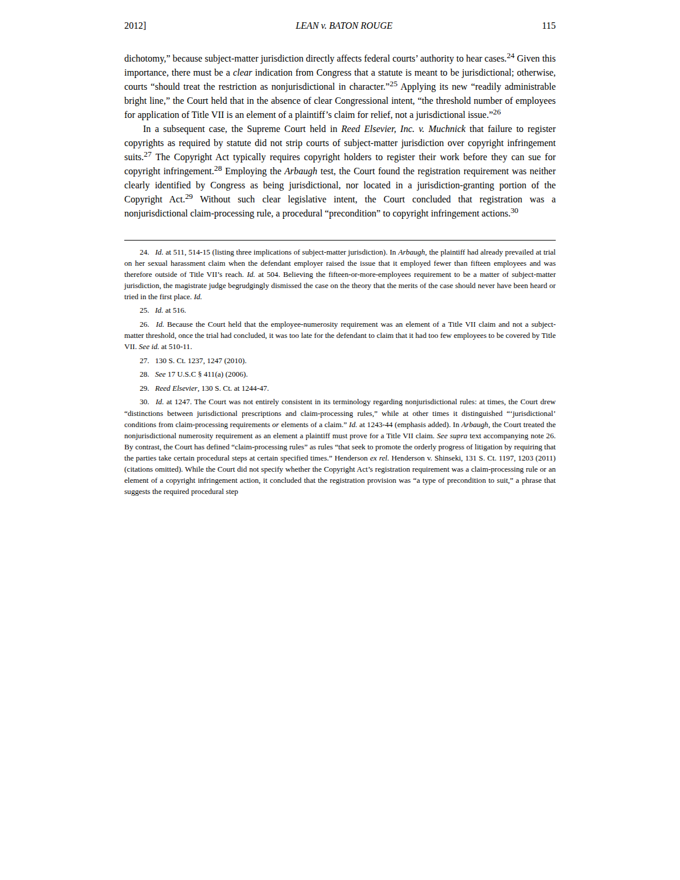2012] LEAN v. BATON ROUGE 115
dichotomy,” because subject-matter jurisdiction directly affects federal courts’ authority to hear cases.24 Given this importance, there must be a clear indication from Congress that a statute is meant to be jurisdictional; otherwise, courts “should treat the restriction as nonjurisdictional in character.”25 Applying its new “readily administrable bright line,” the Court held that in the absence of clear Congressional intent, “the threshold number of employees for application of Title VII is an element of a plaintiff’s claim for relief, not a jurisdictional issue.”26
In a subsequent case, the Supreme Court held in Reed Elsevier, Inc. v. Muchnick that failure to register copyrights as required by statute did not strip courts of subject-matter jurisdiction over copyright infringement suits.27 The Copyright Act typically requires copyright holders to register their work before they can sue for copyright infringement.28 Employing the Arbaugh test, the Court found the registration requirement was neither clearly identified by Congress as being jurisdictional, nor located in a jurisdiction-granting portion of the Copyright Act.29 Without such clear legislative intent, the Court concluded that registration was a nonjurisdictional claim-processing rule, a procedural “precondition” to copyright infringement actions.30
24. Id. at 511, 514-15 (listing three implications of subject-matter jurisdiction). In Arbaugh, the plaintiff had already prevailed at trial on her sexual harassment claim when the defendant employer raised the issue that it employed fewer than fifteen employees and was therefore outside of Title VII’s reach. Id. at 504. Believing the fifteen-or-more-employees requirement to be a matter of subject-matter jurisdiction, the magistrate judge begrudgingly dismissed the case on the theory that the merits of the case should never have been heard or tried in the first place. Id.
25. Id. at 516.
26. Id. Because the Court held that the employee-numerosity requirement was an element of a Title VII claim and not a subject-matter threshold, once the trial had concluded, it was too late for the defendant to claim that it had too few employees to be covered by Title VII. See id. at 510-11.
27. 130 S. Ct. 1237, 1247 (2010).
28. See 17 U.S.C § 411(a) (2006).
29. Reed Elsevier, 130 S. Ct. at 1244-47.
30. Id. at 1247. The Court was not entirely consistent in its terminology regarding nonjurisdictional rules: at times, the Court drew “distinctions between jurisdictional prescriptions and claim-processing rules,” while at other times it distinguished “‘jurisdictional’ conditions from claim-processing requirements or elements of a claim.” Id. at 1243-44 (emphasis added). In Arbaugh, the Court treated the nonjurisdictional numerosity requirement as an element a plaintiff must prove for a Title VII claim. See supra text accompanying note 26. By contrast, the Court has defined “claim-processing rules” as rules “that seek to promote the orderly progress of litigation by requiring that the parties take certain procedural steps at certain specified times.” Henderson ex rel. Henderson v. Shinseki, 131 S. Ct. 1197, 1203 (2011) (citations omitted). While the Court did not specify whether the Copyright Act’s registration requirement was a claim-processing rule or an element of a copyright infringement action, it concluded that the registration provision was “a type of precondition to suit,” a phrase that suggests the required procedural step